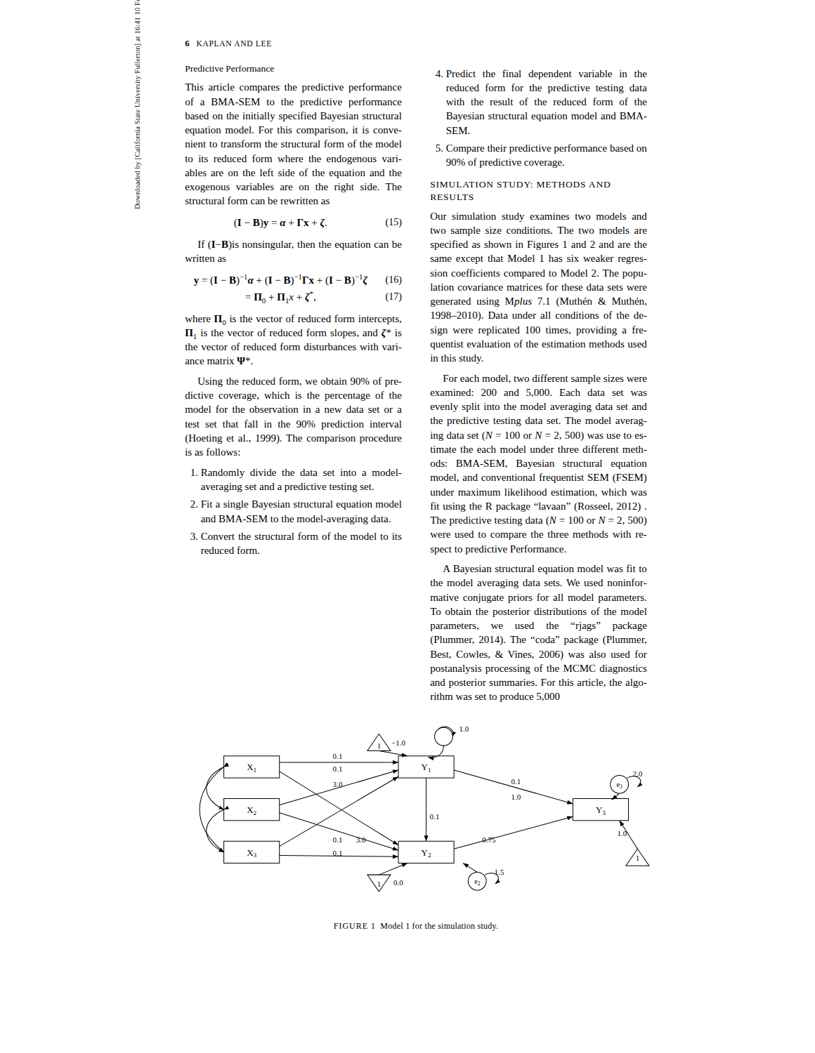Downloaded by [California State University Fullerton] at 16:41 10 February 2016
6 KAPLAN AND LEE
Predictive Performance
This article compares the predictive performance of a BMA-SEM to the predictive performance based on the initially specified Bayesian structural equation model. For this comparison, it is convenient to transform the structural form of the model to its reduced form where the endogenous variables are on the left side of the equation and the exogenous variables are on the right side. The structural form can be rewritten as
(I − B)y = α + Γx + ζ.
(15)
If (I−B)is nonsingular, then the equation can be written as
y = (I − B)−1α + (I − B)−1Γx + (I − B)−1ζ
(16)
= Π0 + Π1x + ζ*,
(17)
where Π0 is the vector of reduced form intercepts, Π1 is the vector of reduced form slopes, and ζ* is the vector of reduced form disturbances with variance matrix Ψ*.
Using the reduced form, we obtain 90% of predictive coverage, which is the percentage of the model for the observation in a new data set or a test set that fall in the 90% prediction interval (Hoeting et al., 1999). The comparison procedure is as follows:
Randomly divide the data set into a model-averaging set and a predictive testing set.
Fit a single Bayesian structural equation model and BMA-SEM to the model-averaging data.
Convert the structural form of the model to its reduced form.
Predict the final dependent variable in the reduced form for the predictive testing data with the result of the reduced form of the Bayesian structural equation model and BMA-SEM.
Compare their predictive performance based on 90% of predictive coverage.
SIMULATION STUDY: METHODS AND RESULTS
Our simulation study examines two models and two sample size conditions. The two models are specified as shown in Figures 1 and 2 and are the same except that Model 1 has six weaker regression coefficients compared to Model 2. The population covariance matrices for these data sets were generated using Mplus 7.1 (Muthén & Muthén, 1998–2010). Data under all conditions of the design were replicated 100 times, providing a frequentist evaluation of the estimation methods used in this study.
For each model, two different sample sizes were examined: 200 and 5,000. Each data set was evenly split into the model averaging data set and the predictive testing data set. The model averaging data set (N = 100 or N = 2, 500) was use to estimate the each model under three different methods: BMA-SEM, Bayesian structural equation model, and conventional frequentist SEM (FSEM) under maximum likelihood estimation, which was fit using the R package “lavaan” (Rosseel, 2012) . The predictive testing data (N = 100 or N = 2, 500) were used to compare the three methods with respect to predictive Performance.
A Bayesian structural equation model was fit to the model averaging data sets. We used noninformative conjugate priors for all model parameters. To obtain the posterior distributions of the model parameters, we used the “rjags” package (Plummer, 2014). The “coda” package (Plummer, Best, Cowles, & Vines, 2006) was also used for postanalysis processing of the MCMC diagnostics and posterior summaries. For this article, the algorithm was set to produce 5,000
X1 X2 X3 Y1 Y2 Y3 1 1 1 e3 e2 −1.0 1.0 0.1 0.1 3.0 0.1 3.0 0.1 0.1 0.1 1.0 0.75 2.0 1.0 0.0 1.5
FIGURE 1 Model 1 for the simulation study.